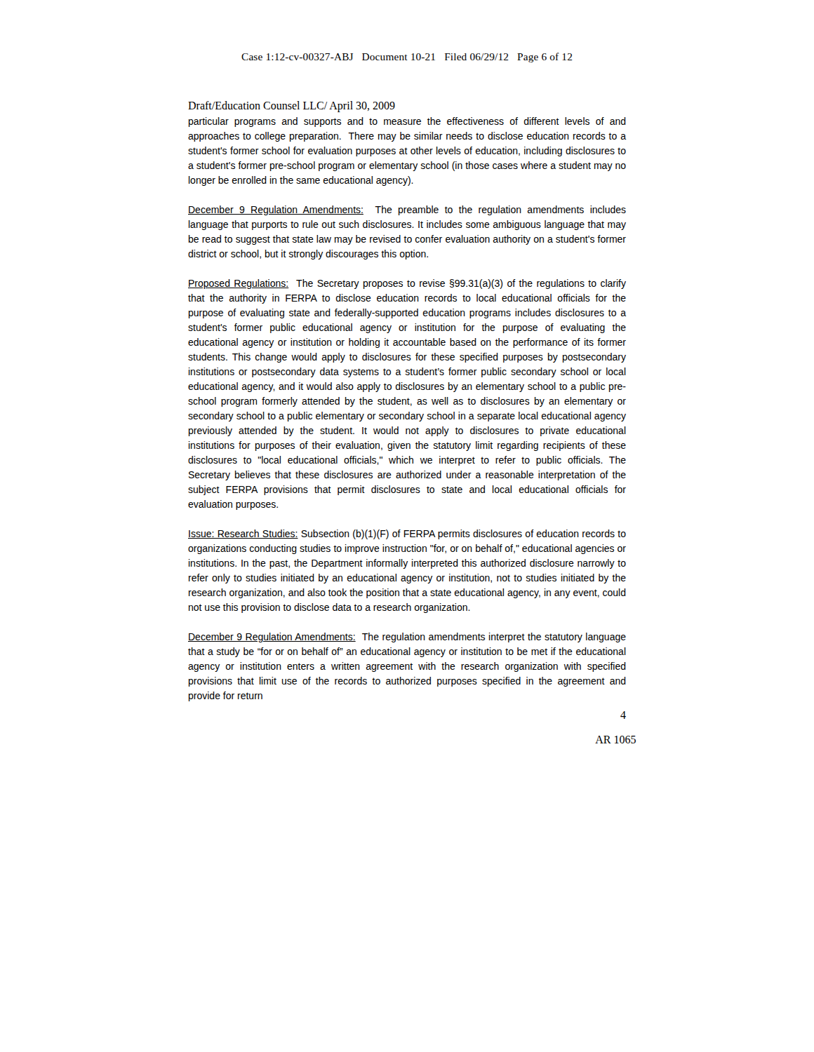Case 1:12-cv-00327-ABJ Document 10-21 Filed 06/29/12 Page 6 of 12
Draft/Education Counsel LLC/ April 30, 2009
particular programs and supports and to measure the effectiveness of different levels of and approaches to college preparation. There may be similar needs to disclose education records to a student's former school for evaluation purposes at other levels of education, including disclosures to a student's former pre-school program or elementary school (in those cases where a student may no longer be enrolled in the same educational agency).
December 9 Regulation Amendments: The preamble to the regulation amendments includes language that purports to rule out such disclosures. It includes some ambiguous language that may be read to suggest that state law may be revised to confer evaluation authority on a student's former district or school, but it strongly discourages this option.
Proposed Regulations: The Secretary proposes to revise §99.31(a)(3) of the regulations to clarify that the authority in FERPA to disclose education records to local educational officials for the purpose of evaluating state and federally-supported education programs includes disclosures to a student's former public educational agency or institution for the purpose of evaluating the educational agency or institution or holding it accountable based on the performance of its former students. This change would apply to disclosures for these specified purposes by postsecondary institutions or postsecondary data systems to a student’s former public secondary school or local educational agency, and it would also apply to disclosures by an elementary school to a public pre-school program formerly attended by the student, as well as to disclosures by an elementary or secondary school to a public elementary or secondary school in a separate local educational agency previously attended by the student. It would not apply to disclosures to private educational institutions for purposes of their evaluation, given the statutory limit regarding recipients of these disclosures to "local educational officials," which we interpret to refer to public officials. The Secretary believes that these disclosures are authorized under a reasonable interpretation of the subject FERPA provisions that permit disclosures to state and local educational officials for evaluation purposes.
Issue: Research Studies: Subsection (b)(1)(F) of FERPA permits disclosures of education records to organizations conducting studies to improve instruction "for, or on behalf of," educational agencies or institutions. In the past, the Department informally interpreted this authorized disclosure narrowly to refer only to studies initiated by an educational agency or institution, not to studies initiated by the research organization, and also took the position that a state educational agency, in any event, could not use this provision to disclose data to a research organization.
December 9 Regulation Amendments: The regulation amendments interpret the statutory language that a study be “for or on behalf of” an educational agency or institution to be met if the educational agency or institution enters a written agreement with the research organization with specified provisions that limit use of the records to authorized purposes specified in the agreement and provide for return
4
AR 1065